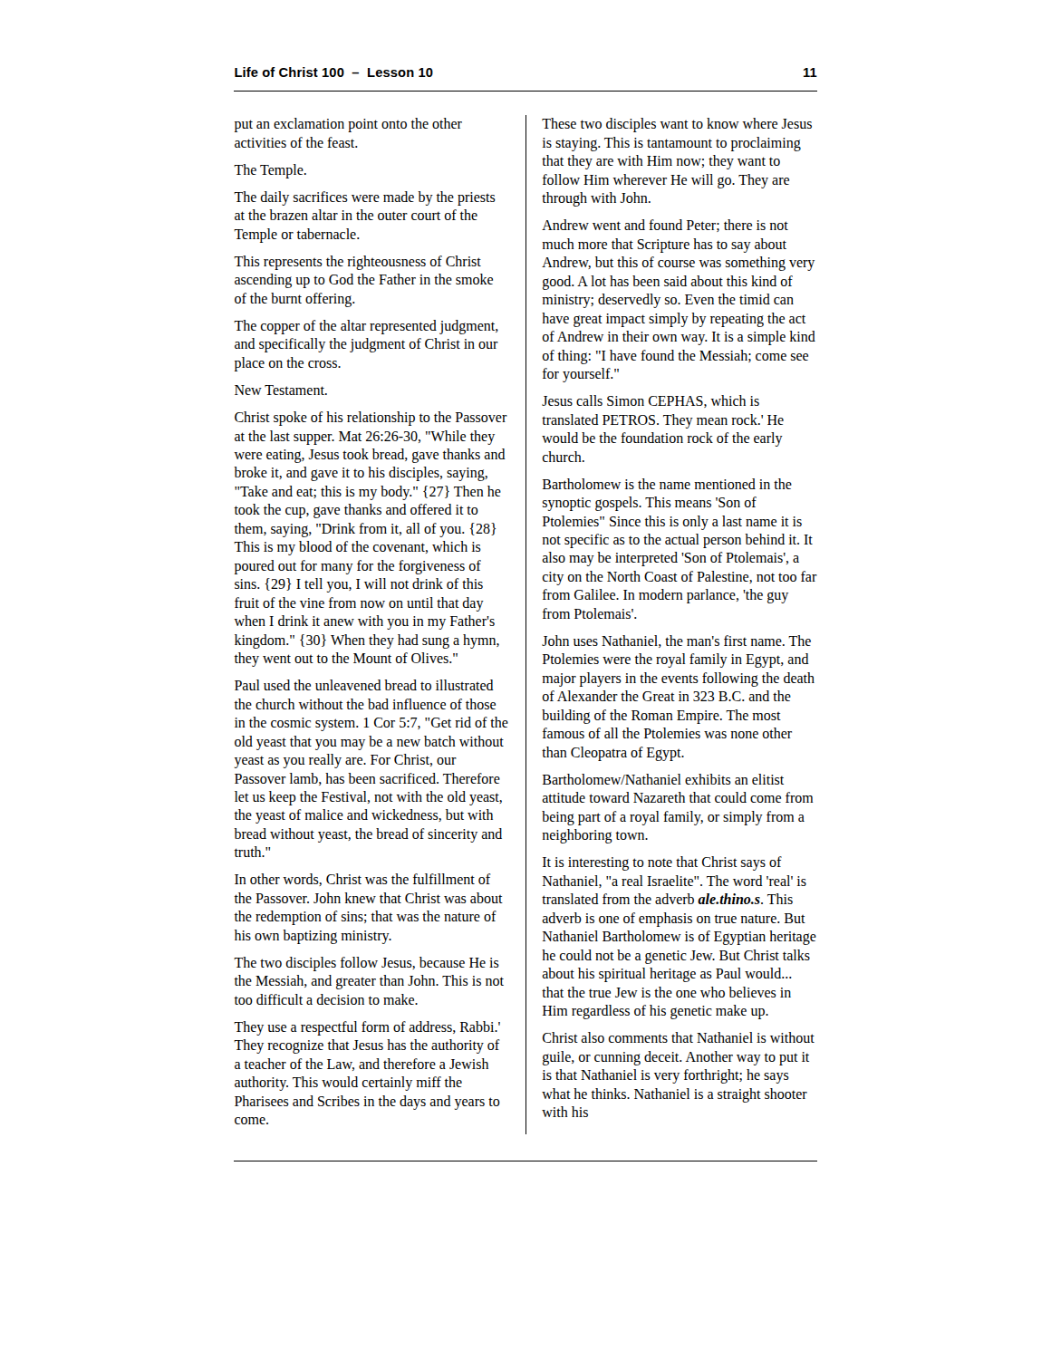Life of Christ 100 – Lesson 10
11
put an exclamation point onto the other activities of the feast.
The Temple.
The daily sacrifices were made by the priests at the brazen altar in the outer court of the Temple or tabernacle.
This represents the righteousness of Christ ascending up to God the Father in the smoke of the burnt offering.
The copper of the altar represented judgment, and specifically the judgment of Christ in our place on the cross.
New Testament.
Christ spoke of his relationship to the Passover at the last supper. Mat 26:26-30, "While they were eating, Jesus took bread, gave thanks and broke it, and gave it to his disciples, saying, "Take and eat; this is my body." {27} Then he took the cup, gave thanks and offered it to them, saying, "Drink from it, all of you. {28} This is my blood of the covenant, which is poured out for many for the forgiveness of sins. {29} I tell you, I will not drink of this fruit of the vine from now on until that day when I drink it anew with you in my Father's kingdom." {30} When they had sung a hymn, they went out to the Mount of Olives."
Paul used the unleavened bread to illustrated the church without the bad influence of those in the cosmic system. 1 Cor 5:7, "Get rid of the old yeast that you may be a new batch without yeast as you really are. For Christ, our Passover lamb, has been sacrificed. Therefore let us keep the Festival, not with the old yeast, the yeast of malice and wickedness, but with bread without yeast, the bread of sincerity and truth."
In other words, Christ was the fulfillment of the Passover. John knew that Christ was about the redemption of sins; that was the nature of his own baptizing ministry.
The two disciples follow Jesus, because He is the Messiah, and greater than John. This is not too difficult a decision to make.
They use a respectful form of address, Rabbi.' They recognize that Jesus has the authority of a teacher of the Law, and therefore a Jewish authority. This would certainly miff the Pharisees and Scribes in the days and years to come.
These two disciples want to know where Jesus is staying. This is tantamount to proclaiming that they are with Him now; they want to follow Him wherever He will go. They are through with John.
Andrew went and found Peter; there is not much more that Scripture has to say about Andrew, but this of course was something very good. A lot has been said about this kind of ministry; deservedly so. Even the timid can have great impact simply by repeating the act of Andrew in their own way. It is a simple kind of thing: "I have found the Messiah; come see for yourself."
Jesus calls Simon CEPHAS, which is translated PETROS. They mean rock.' He would be the foundation rock of the early church.
Bartholomew is the name mentioned in the synoptic gospels. This means 'Son of Ptolemies" Since this is only a last name it is not specific as to the actual person behind it. It also may be interpreted 'Son of Ptolemais', a city on the North Coast of Palestine, not too far from Galilee. In modern parlance, 'the guy from Ptolemais'.
John uses Nathaniel, the man's first name. The Ptolemies were the royal family in Egypt, and major players in the events following the death of Alexander the Great in 323 B.C. and the building of the Roman Empire. The most famous of all the Ptolemies was none other than Cleopatra of Egypt.
Bartholomew/Nathaniel exhibits an elitist attitude toward Nazareth that could come from being part of a royal family, or simply from a neighboring town.
It is interesting to note that Christ says of Nathaniel, "a real Israelite". The word 'real' is translated from the adverb ale.thino.s. This adverb is one of emphasis on true nature. But Nathaniel Bartholomew is of Egyptian heritage he could not be a genetic Jew. But Christ talks about his spiritual heritage as Paul would... that the true Jew is the one who believes in Him regardless of his genetic make up.
Christ also comments that Nathaniel is without guile, or cunning deceit. Another way to put it is that Nathaniel is very forthright; he says what he thinks. Nathaniel is a straight shooter with his